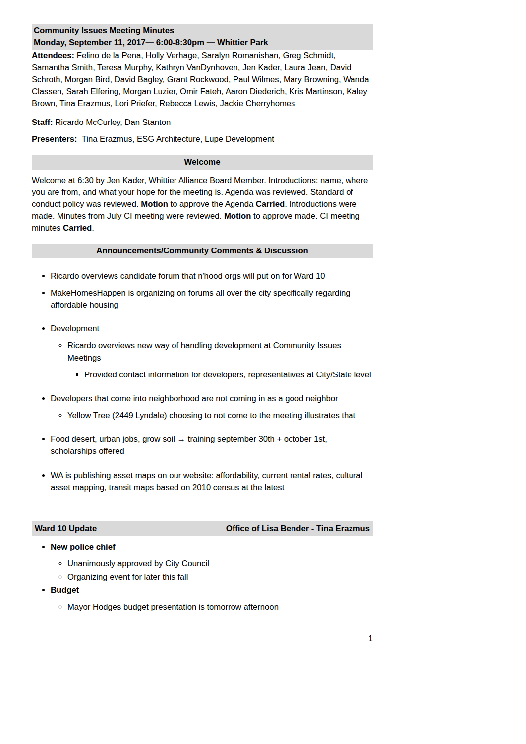Community Issues Meeting Minutes
Monday, September 11, 2017— 6:00-8:30pm — Whittier Park
Attendees: Felino de la Pena, Holly Verhage, Saralyn Romanishan, Greg Schmidt, Samantha Smith, Teresa Murphy, Kathryn VanDynhoven, Jen Kader, Laura Jean, David Schroth, Morgan Bird, David Bagley, Grant Rockwood, Paul Wilmes, Mary Browning, Wanda Classen, Sarah Elfering, Morgan Luzier, Omir Fateh, Aaron Diederich, Kris Martinson, Kaley Brown, Tina Erazmus, Lori Priefer, Rebecca Lewis, Jackie Cherryhomes
Staff: Ricardo McCurley, Dan Stanton
Presenters: Tina Erazmus, ESG Architecture, Lupe Development
Welcome
Welcome at 6:30 by Jen Kader, Whittier Alliance Board Member. Introductions: name, where you are from, and what your hope for the meeting is. Agenda was reviewed. Standard of conduct policy was reviewed. Motion to approve the Agenda Carried. Introductions were made. Minutes from July CI meeting were reviewed. Motion to approve made. CI meeting minutes Carried.
Announcements/Community Comments & Discussion
Ricardo overviews candidate forum that n'hood orgs will put on for Ward 10
MakeHomesHappen is organizing on forums all over the city specifically regarding affordable housing
Development
Ricardo overviews new way of handling development at Community Issues Meetings
Provided contact information for developers, representatives at City/State level
Developers that come into neighborhood are not coming in as a good neighbor
Yellow Tree (2449 Lyndale) choosing to not come to the meeting illustrates that
Food desert, urban jobs, grow soil → training september 30th + october 1st, scholarships offered
WA is publishing asset maps on our website: affordability, current rental rates, cultural asset mapping, transit maps based on 2010 census at the latest
Ward 10 Update Office of Lisa Bender - Tina Erazmus
New police chief
Unanimously approved by City Council
Organizing event for later this fall
Budget
Mayor Hodges budget presentation is tomorrow afternoon
1